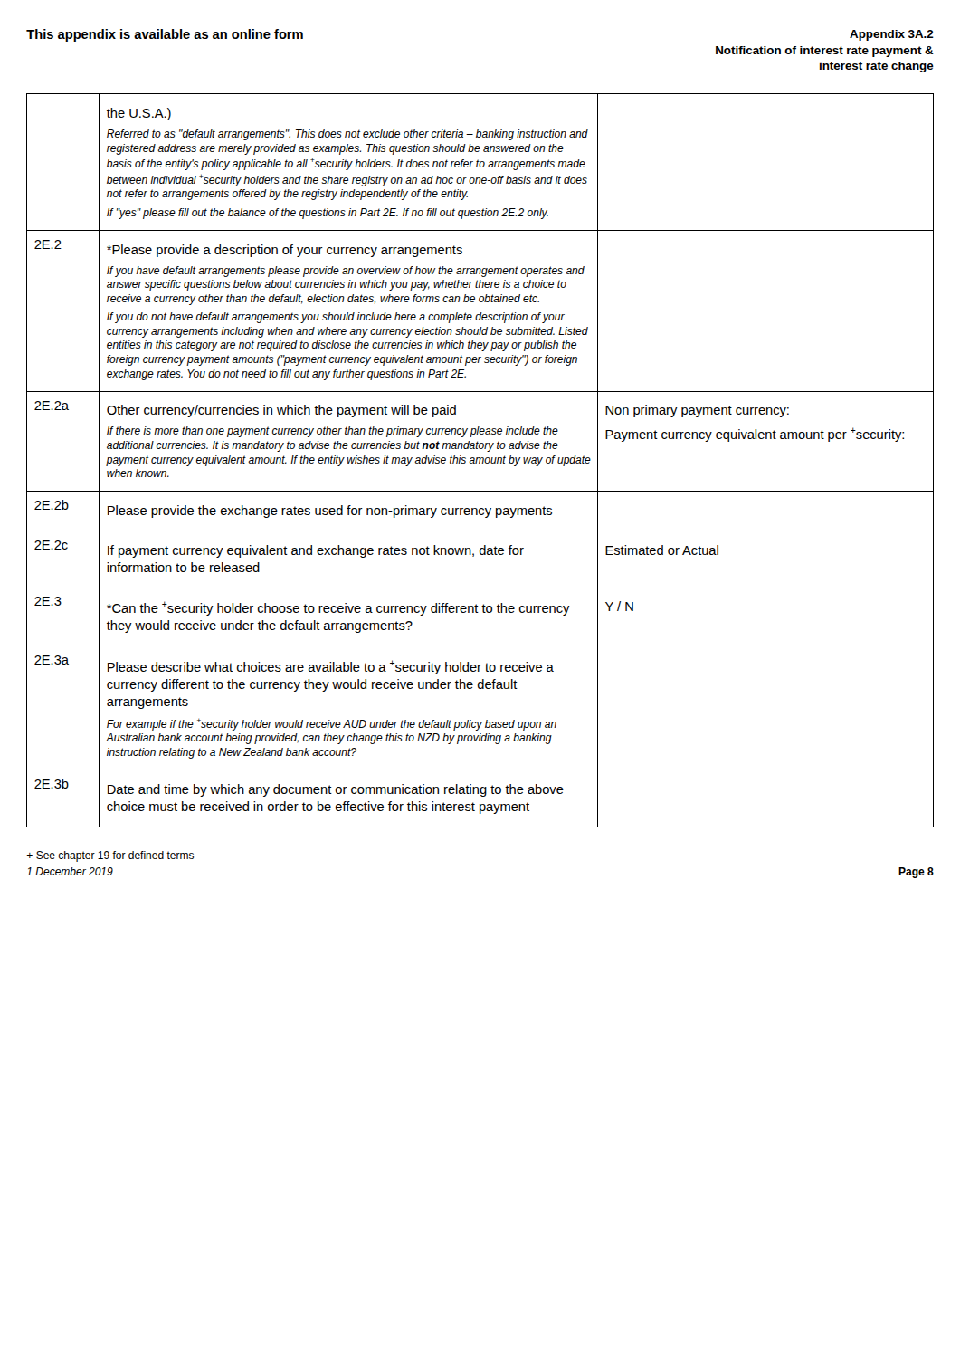This appendix is available as an online form
Appendix 3A.2
Notification of interest rate payment &
interest rate change
| | the U.S.A.) Referred to as "default arrangements". This does not exclude other criteria – banking instruction and registered address are merely provided as examples. This question should be answered on the basis of the entity's policy applicable to all + security holders. It does not refer to arrangements made between individual + security holders and the share registry on an ad hoc or one-off basis and it does not refer to arrangements offered by the registry independently of the entity. If "yes" please fill out the balance of the questions in Part 2E. If no fill out question 2E.2 only. | |
| 2E.2 | *Please provide a description of your currency arrangements If you have default arrangements please provide an overview of how the arrangement operates and answer specific questions below about currencies in which you pay, whether there is a choice to receive a currency other than the default, election dates, where forms can be obtained etc. If you do not have default arrangements you should include here a complete description of your currency arrangements including when and where any currency election should be submitted. Listed entities in this category are not required to disclose the currencies in which they pay or publish the foreign currency payment amounts ("payment currency equivalent amount per security") or foreign exchange rates. You do not need to fill out any further questions in Part 2E. | |
| 2E.2a | Other currency/currencies in which the payment will be paid If there is more than one payment currency other than the primary currency please include the additional currencies. It is mandatory to advise the currencies but not mandatory to advise the payment currency equivalent amount. If the entity wishes it may advise this amount by way of update when known. | Non primary payment currency: Payment currency equivalent amount per + security: |
| 2E.2b | Please provide the exchange rates used for non-primary currency payments | |
| 2E.2c | If payment currency equivalent and exchange rates not known, date for information to be released | Estimated or Actual |
| 2E.3 | *Can the + security holder choose to receive a currency different to the currency they would receive under the default arrangements? | Y / N |
| 2E.3a | Please describe what choices are available to a + security holder to receive a currency different to the currency they would receive under the default arrangements For example if the + security holder would receive AUD under the default policy based upon an Australian bank account being provided, can they change this to NZD by providing a banking instruction relating to a New Zealand bank account? | |
| 2E.3b | Date and time by which any document or communication relating to the above choice must be received in order to be effective for this interest payment | |
+ See chapter 19 for defined terms
1 December 2019 Page 8